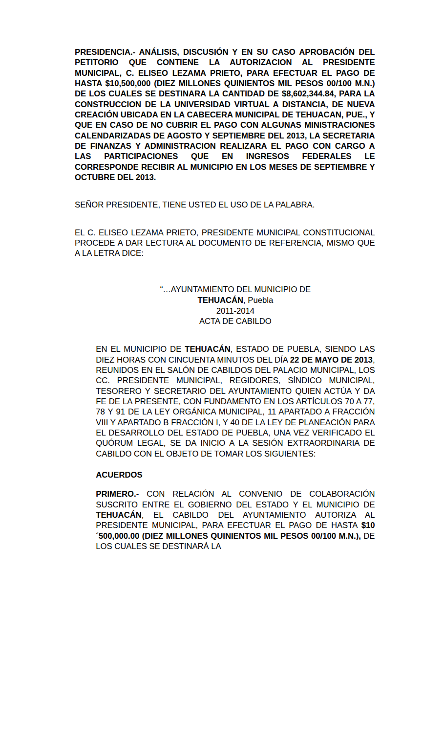PRESIDENCIA.- ANÁLISIS, DISCUSIÓN Y EN SU CASO APROBACIÓN DEL PETITORIO QUE CONTIENE LA AUTORIZACION AL PRESIDENTE MUNICIPAL, C. ELISEO LEZAMA PRIETO, PARA EFECTUAR EL PAGO DE HASTA $10,500,000 (DIEZ MILLONES QUINIENTOS MIL PESOS 00/100 M.N.) DE LOS CUALES SE DESTINARA LA CANTIDAD DE $8,602,344.84, PARA LA CONSTRUCCION DE LA UNIVERSIDAD VIRTUAL A DISTANCIA, DE NUEVA CREACIÓN UBICADA EN LA CABECERA MUNICIPAL DE TEHUACAN, PUE., Y QUE EN CASO DE NO CUBRIR EL PAGO CON ALGUNAS MINISTRACIONES CALENDARIZADAS DE AGOSTO Y SEPTIEMBRE DEL 2013, LA SECRETARIA DE FINANZAS Y ADMINISTRACION REALIZARA EL PAGO CON CARGO A LAS PARTICIPACIONES QUE EN INGRESOS FEDERALES LE CORRESPONDE RECIBIR AL MUNICIPIO EN LOS MESES DE SEPTIEMBRE Y OCTUBRE DEL 2013.
SEÑOR PRESIDENTE, TIENE USTED EL USO DE LA PALABRA.
EL C. ELISEO LEZAMA PRIETO, PRESIDENTE MUNICIPAL CONSTITUCIONAL PROCEDE A DAR LECTURA AL DOCUMENTO DE REFERENCIA, MISMO QUE A LA LETRA DICE:
“…AYUNTAMIENTO DEL MUNICIPIO DE
TEHUACÁN, Puebla
2011-2014
ACTA DE CABILDO
EN EL MUNICIPIO DE TEHUACÁN, ESTADO DE PUEBLA, SIENDO LAS DIEZ HORAS CON CINCUENTA MINUTOS DEL DÍA 22 DE MAYO DE 2013, REUNIDOS EN EL SALÓN DE CABILDOS DEL PALACIO MUNICIPAL, LOS CC. PRESIDENTE MUNICIPAL, REGIDORES, SÍNDICO MUNICIPAL, TESORERO Y SECRETARIO DEL AYUNTAMIENTO QUIEN ACTÚA Y DA FE DE LA PRESENTE, CON FUNDAMENTO EN LOS ARTÍCULOS 70 A 77, 78 Y 91 DE LA LEY ORGÁNICA MUNICIPAL, 11 APARTADO A FRACCIÓN VIII Y APARTADO B FRACCIÓN I, Y 40 DE LA LEY DE PLANEACIÓN PARA EL DESARROLLO DEL ESTADO DE PUEBLA, UNA VEZ VERIFICADO EL QUÓRUM LEGAL, SE DA INICIO A LA SESIÓN EXTRAORDINARIA DE CABILDO CON EL OBJETO DE TOMAR LOS SIGUIENTES:
ACUERDOS
PRIMERO.- CON RELACIÓN AL CONVENIO DE COLABORACIÓN SUSCRITO ENTRE EL GOBIERNO DEL ESTADO Y EL MUNICIPIO DE TEHUACÁN, EL CABILDO DEL AYUNTAMIENTO AUTORIZA AL PRESIDENTE MUNICIPAL, PARA EFECTUAR EL PAGO DE HASTA $10´500,000.00 (DIEZ MILLONES QUINIENTOS MIL PESOS 00/100 M.N.), DE LOS CUALES SE DESTINARÁ LA